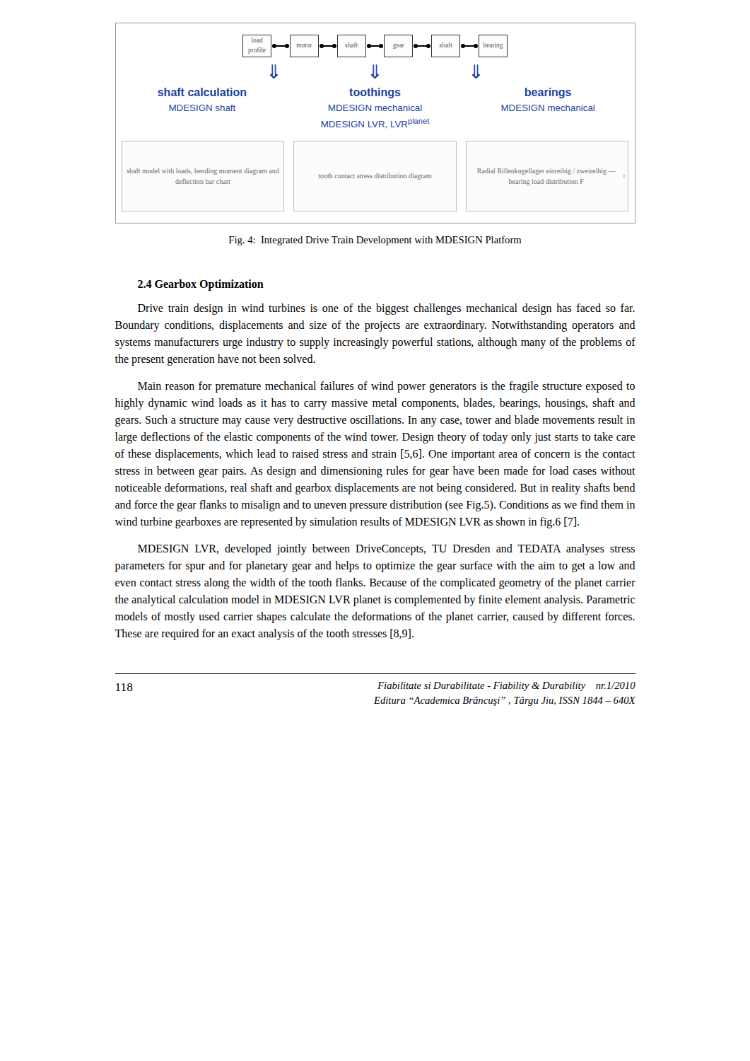load
profile
motor
shaft
gear
shaft
bearing
⇓ ⇓ ⇓
shaft calculation
MDESIGN shaft
toothings
MDESIGN mechanical
MDESIGN LVR, LVRplanet
bearings
MDESIGN mechanical
shaft model with loads, bending moment diagram and deflection bar chart
tooth contact stress distribution diagram
Radial Rillenkugellager einreihig / zweireihig — bearing load distribution Fr
Fig. 4: Integrated Drive Train Development with MDESIGN Platform
2.4 Gearbox Optimization
Drive train design in wind turbines is one of the biggest challenges mechanical design has faced so far. Boundary conditions, displacements and size of the projects are extraordinary. Notwithstanding operators and systems manufacturers urge industry to supply increasingly powerful stations, although many of the problems of the present generation have not been solved.
Main reason for premature mechanical failures of wind power generators is the fragile structure exposed to highly dynamic wind loads as it has to carry massive metal components, blades, bearings, housings, shaft and gears. Such a structure may cause very destructive oscillations. In any case, tower and blade movements result in large deflections of the elastic components of the wind tower. Design theory of today only just starts to take care of these displacements, which lead to raised stress and strain [5,6]. One important area of concern is the contact stress in between gear pairs. As design and dimensioning rules for gear have been made for load cases without noticeable deformations, real shaft and gearbox displacements are not being considered. But in reality shafts bend and force the gear flanks to misalign and to uneven pressure distribution (see Fig.5). Conditions as we find them in wind turbine gearboxes are represented by simulation results of MDESIGN LVR as shown in fig.6 [7].
MDESIGN LVR, developed jointly between DriveConcepts, TU Dresden and TEDATA analyses stress parameters for spur and for planetary gear and helps to optimize the gear surface with the aim to get a low and even contact stress along the width of the tooth flanks. Because of the complicated geometry of the planet carrier the analytical calculation model in MDESIGN LVR planet is complemented by finite element analysis. Parametric models of mostly used carrier shapes calculate the deformations of the planet carrier, caused by different forces. These are required for an exact analysis of the tooth stresses [8,9].
118
Fiabilitate si Durabilitate - Fiability & Durability nr.1/2010
Editura “Academica Brâncuşi” , Târgu Jiu, ISSN 1844 – 640X